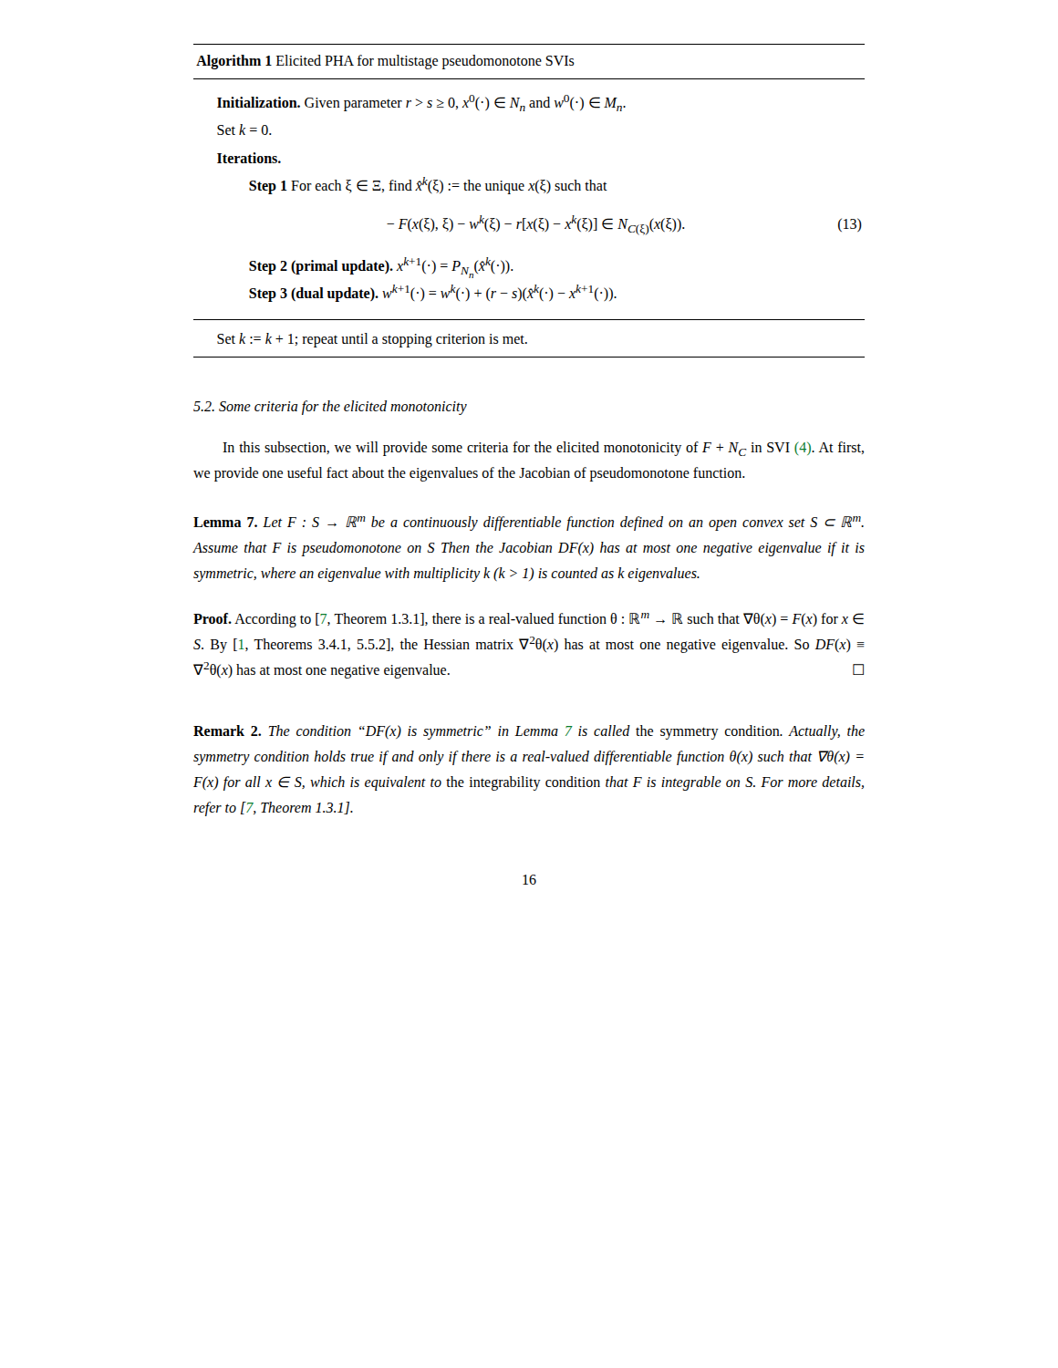Algorithm 1 Elicited PHA for multistage pseudomonotone SVIs
Initialization. Given parameter r > s ≥ 0, x0(·) ∈ Nn and w0(·) ∈ Mn.
Set k = 0.
Iterations.
Step 1 For each ξ ∈ Ξ, find x̂k(ξ) := the unique x(ξ) such that
− F(x(ξ), ξ) − wk(ξ) − r[x(ξ) − xk(ξ)] ∈ NC(ξ)(x(ξ)).
(13)
Step 2 (primal update). xk+1(·) = PNn(x̂k(·)).
Step 3 (dual update). wk+1(·) = wk(·) + (r − s)(x̂k(·) − xk+1(·)).
Set k := k + 1; repeat until a stopping criterion is met.
5.2. Some criteria for the elicited monotonicity
In this subsection, we will provide some criteria for the elicited monotonicity of F + NC in SVI (4). At first, we provide one useful fact about the eigenvalues of the Jacobian of pseudomonotone function.
Lemma 7. Let F : S → ℝm be a continuously differentiable function defined on an open convex set S ⊂ ℝm. Assume that F is pseudomonotone on S Then the Jacobian DF(x) has at most one negative eigenvalue if it is symmetric, where an eigenvalue with multiplicity k (k > 1) is counted as k eigenvalues.
Proof. According to [7, Theorem 1.3.1], there is a real-valued function θ : ℝm → ℝ such that ∇θ(x) = F(x) for x ∈ S. By [1, Theorems 3.4.1, 5.5.2], the Hessian matrix ∇2θ(x) has at most one negative eigenvalue. So DF(x) ≡ ∇2θ(x) has at most one negative eigenvalue. ☐
Remark 2. The condition “DF(x) is symmetric” in Lemma 7 is called the symmetry condition. Actually, the symmetry condition holds true if and only if there is a real-valued differentiable function θ(x) such that ∇θ(x) = F(x) for all x ∈ S, which is equivalent to the integrability condition that F is integrable on S. For more details, refer to [7, Theorem 1.3.1].
16